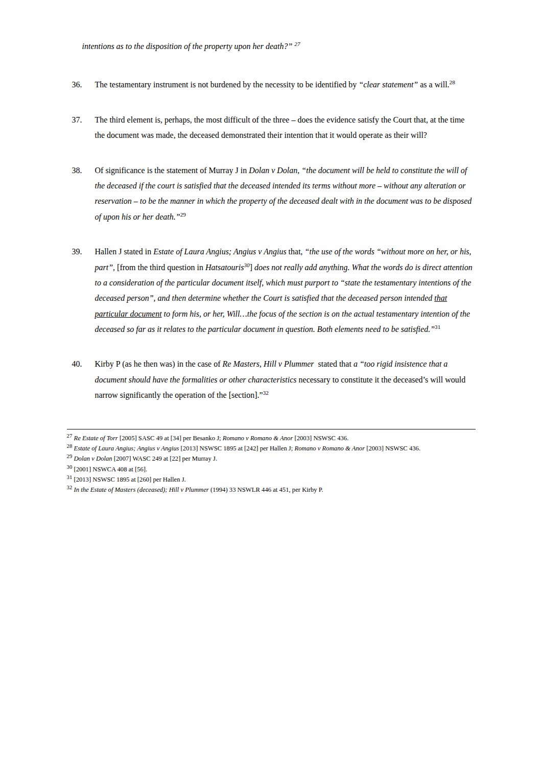intentions as to the disposition of the property upon her death?” 27
The testamentary instrument is not burdened by the necessity to be identified by “clear statement” as a will.28
The third element is, perhaps, the most difficult of the three – does the evidence satisfy the Court that, at the time the document was made, the deceased demonstrated their intention that it would operate as their will?
Of significance is the statement of Murray J in Dolan v Dolan, “the document will be held to constitute the will of the deceased if the court is satisfied that the deceased intended its terms without more – without any alteration or reservation – to be the manner in which the property of the deceased dealt with in the document was to be disposed of upon his or her death.”29
Hallen J stated in Estate of Laura Angius; Angius v Angius that, “the use of the words “without more on her, or his, part”, [from the third question in Hatsatouris30] does not really add anything. What the words do is direct attention to a consideration of the particular document itself, which must purport to “state the testamentary intentions of the deceased person”, and then determine whether the Court is satisfied that the deceased person intended that particular document to form his, or her, Will…the focus of the section is on the actual testamentary intention of the deceased so far as it relates to the particular document in question. Both elements need to be satisfied.”31
Kirby P (as he then was) in the case of Re Masters, Hill v Plummer stated that a “too rigid insistence that a document should have the formalities or other characteristics necessary to constitute it the deceased’s will would narrow significantly the operation of the [section].”32
27 Re Estate of Torr [2005] SASC 49 at [34] per Besanko J; Romano v Romano & Anor [2003] NSWSC 436.
28 Estate of Laura Angius; Angius v Angius [2013] NSWSC 1895 at [242] per Hallen J; Romano v Romano & Anor [2003] NSWSC 436.
29 Dolan v Dolan [2007] WASC 249 at [22] per Murray J.
30 [2001] NSWCA 408 at [56].
31 [2013] NSWSC 1895 at [260] per Hallen J.
32 In the Estate of Masters (deceased); Hill v Plummer (1994) 33 NSWLR 446 at 451, per Kirby P.